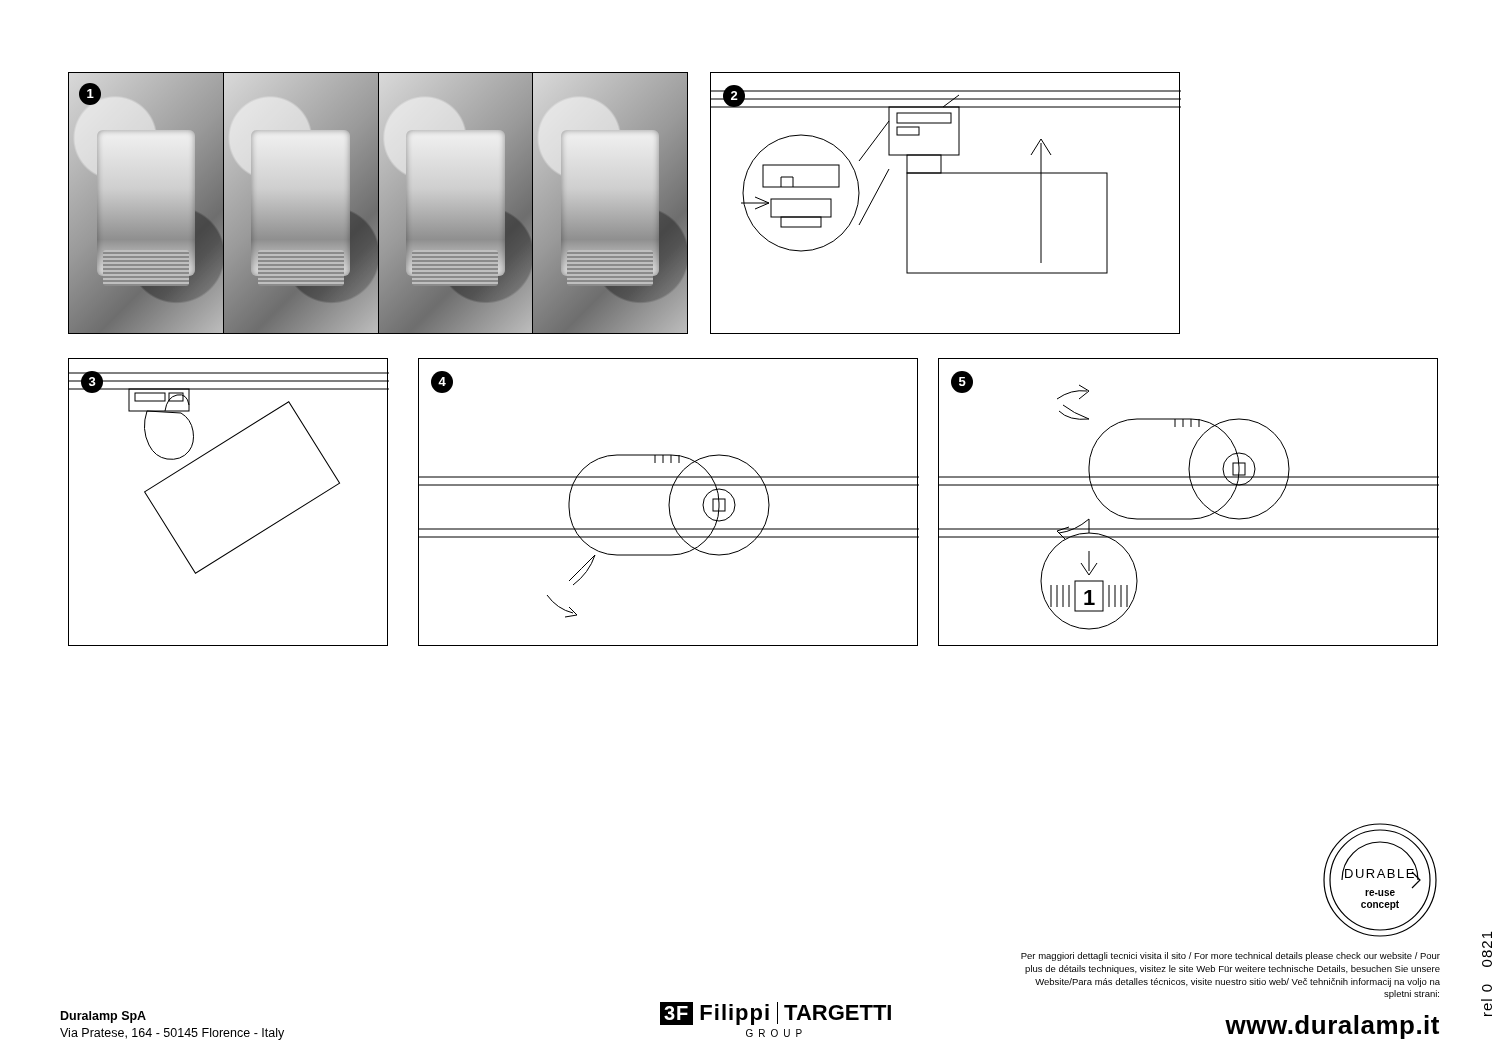1
2
3
4
5 1
DURABLE re-use concept
Per maggiori dettagli tecnici visita il sito / For more technical details please check our website / Pour plus de détails techniques, visitez le site Web Für weitere technische Details, besuchen Sie unsere Website/Para más detalles técnicos, visite nuestro sitio web/ Več tehničnih informacij na voljo na spletni strani:
rel 0 0821
www.duralamp.it
Duralamp SpA
Via Pratese, 164 - 50145 Florence - Italy
3F Filippi TARGETTI
GROUP